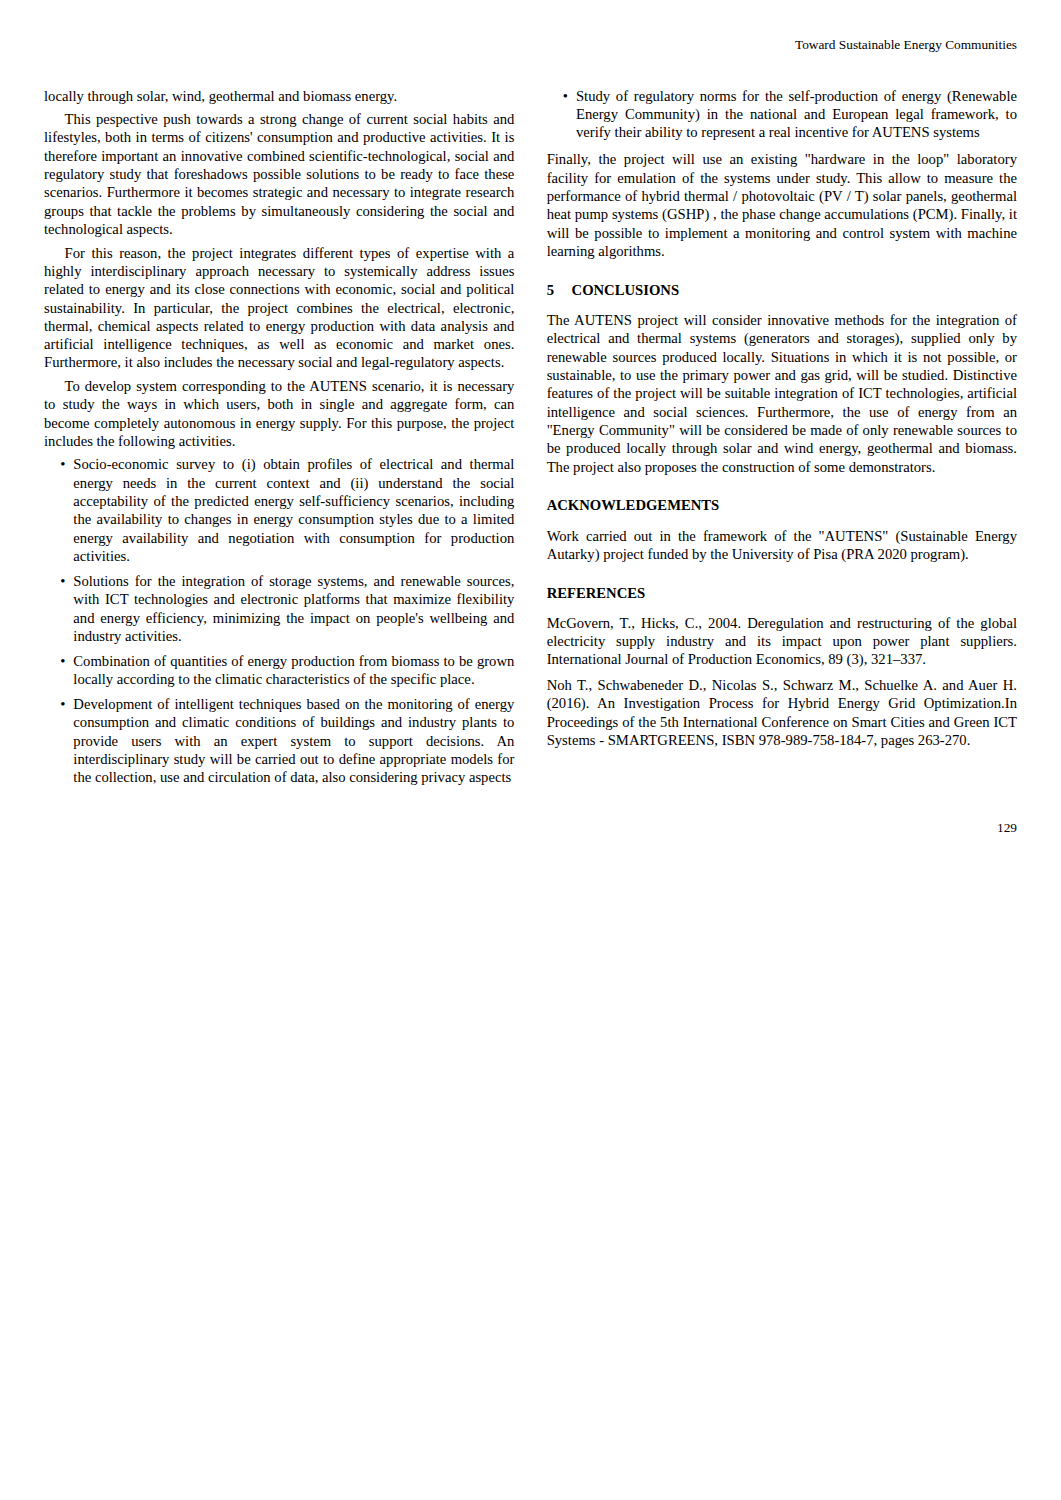Toward Sustainable Energy Communities
locally through solar, wind, geothermal and biomass energy.
This pespective push towards a strong change of current social habits and lifestyles, both in terms of citizens' consumption and productive activities. It is therefore important an innovative combined scientific-technological, social and regulatory study that foreshadows possible solutions to be ready to face these scenarios. Furthermore it becomes strategic and necessary to integrate research groups that tackle the problems by simultaneously considering the social and technological aspects.
For this reason, the project integrates different types of expertise with a highly interdisciplinary approach necessary to systemically address issues related to energy and its close connections with economic, social and political sustainability. In particular, the project combines the electrical, electronic, thermal, chemical aspects related to energy production with data analysis and artificial intelligence techniques, as well as economic and market ones. Furthermore, it also includes the necessary social and legal-regulatory aspects.
To develop system corresponding to the AUTENS scenario, it is necessary to study the ways in which users, both in single and aggregate form, can become completely autonomous in energy supply. For this purpose, the project includes the following activities.
Socio-economic survey to (i) obtain profiles of electrical and thermal energy needs in the current context and (ii) understand the social acceptability of the predicted energy self-sufficiency scenarios, including the availability to changes in energy consumption styles due to a limited energy availability and negotiation with consumption for production activities.
Solutions for the integration of storage systems, and renewable sources, with ICT technologies and electronic platforms that maximize flexibility and energy efficiency, minimizing the impact on people's wellbeing and industry activities.
Combination of quantities of energy production from biomass to be grown locally according to the climatic characteristics of the specific place.
Development of intelligent techniques based on the monitoring of energy consumption and climatic conditions of buildings and industry plants to provide users with an expert system to support decisions. An interdisciplinary study will be carried out to define appropriate models for the collection, use and circulation of data, also considering privacy aspects
Study of regulatory norms for the self-production of energy (Renewable Energy Community) in the national and European legal framework, to verify their ability to represent a real incentive for AUTENS systems
Finally, the project will use an existing "hardware in the loop" laboratory facility for emulation of the systems under study. This allow to measure the performance of hybrid thermal / photovoltaic (PV / T) solar panels, geothermal heat pump systems (GSHP) , the phase change accumulations (PCM). Finally, it will be possible to implement a monitoring and control system with machine learning algorithms.
5 CONCLUSIONS
The AUTENS project will consider innovative methods for the integration of electrical and thermal systems (generators and storages), supplied only by renewable sources produced locally. Situations in which it is not possible, or sustainable, to use the primary power and gas grid, will be studied. Distinctive features of the project will be suitable integration of ICT technologies, artificial intelligence and social sciences. Furthermore, the use of energy from an "Energy Community" will be considered be made of only renewable sources to be produced locally through solar and wind energy, geothermal and biomass. The project also proposes the construction of some demonstrators.
ACKNOWLEDGEMENTS
Work carried out in the framework of the "AUTENS" (Sustainable Energy Autarky) project funded by the University of Pisa (PRA 2020 program).
REFERENCES
McGovern, T., Hicks, C., 2004. Deregulation and restructuring of the global electricity supply industry and its impact upon power plant suppliers. International Journal of Production Economics, 89 (3), 321–337.
Noh T., Schwabeneder D., Nicolas S., Schwarz M., Schuelke A. and Auer H. (2016). An Investigation Process for Hybrid Energy Grid Optimization.In Proceedings of the 5th International Conference on Smart Cities and Green ICT Systems - SMARTGREENS, ISBN 978-989-758-184-7, pages 263-270.
129